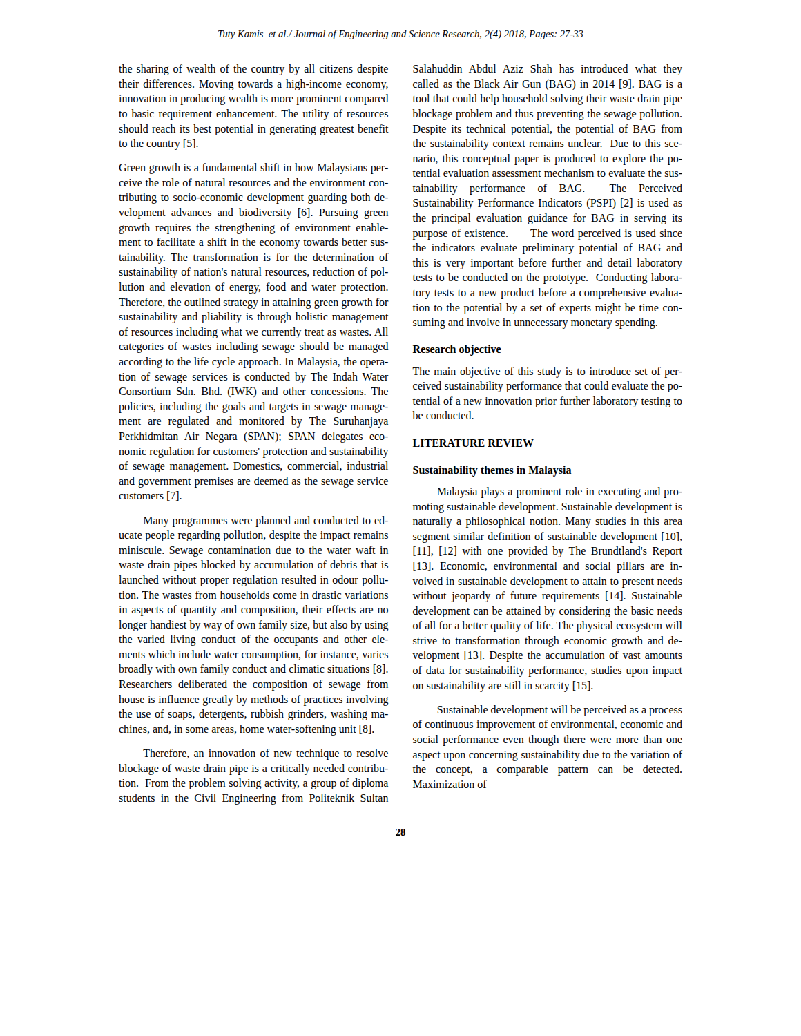Tuty Kamis et al./ Journal of Engineering and Science Research, 2(4) 2018, Pages: 27-33
the sharing of wealth of the country by all citizens despite their differences. Moving towards a high-income economy, innovation in producing wealth is more prominent compared to basic requirement enhancement. The utility of resources should reach its best potential in generating greatest benefit to the country [5].
Green growth is a fundamental shift in how Malaysians perceive the role of natural resources and the environment contributing to socio-economic development guarding both development advances and biodiversity [6]. Pursuing green growth requires the strengthening of environment enablement to facilitate a shift in the economy towards better sustainability. The transformation is for the determination of sustainability of nation's natural resources, reduction of pollution and elevation of energy, food and water protection. Therefore, the outlined strategy in attaining green growth for sustainability and pliability is through holistic management of resources including what we currently treat as wastes. All categories of wastes including sewage should be managed according to the life cycle approach. In Malaysia, the operation of sewage services is conducted by The Indah Water Consortium Sdn. Bhd. (IWK) and other concessions. The policies, including the goals and targets in sewage management are regulated and monitored by The Suruhanjaya Perkhidmitan Air Negara (SPAN); SPAN delegates economic regulation for customers' protection and sustainability of sewage management. Domestics, commercial, industrial and government premises are deemed as the sewage service customers [7].
Many programmes were planned and conducted to educate people regarding pollution, despite the impact remains miniscule. Sewage contamination due to the water waft in waste drain pipes blocked by accumulation of debris that is launched without proper regulation resulted in odour pollution. The wastes from households come in drastic variations in aspects of quantity and composition, their effects are no longer handiest by way of own family size, but also by using the varied living conduct of the occupants and other elements which include water consumption, for instance, varies broadly with own family conduct and climatic situations [8]. Researchers deliberated the composition of sewage from house is influence greatly by methods of practices involving the use of soaps, detergents, rubbish grinders, washing machines, and, in some areas, home water-softening unit [8].
Therefore, an innovation of new technique to resolve blockage of waste drain pipe is a critically needed contribution. From the problem solving activity, a group of diploma students in the Civil Engineering from Politeknik Sultan Salahuddin Abdul Aziz Shah has introduced what they called as the Black Air Gun (BAG) in 2014 [9]. BAG is a tool that could help household solving their waste drain pipe blockage problem and thus preventing the sewage pollution. Despite its technical potential, the potential of BAG from the sustainability context remains unclear. Due to this scenario, this conceptual paper is produced to explore the potential evaluation assessment mechanism to evaluate the sustainability performance of BAG. The Perceived Sustainability Performance Indicators (PSPI) [2] is used as the principal evaluation guidance for BAG in serving its purpose of existence. The word perceived is used since the indicators evaluate preliminary potential of BAG and this is very important before further and detail laboratory tests to be conducted on the prototype. Conducting laboratory tests to a new product before a comprehensive evaluation to the potential by a set of experts might be time consuming and involve in unnecessary monetary spending.
Research objective
The main objective of this study is to introduce set of perceived sustainability performance that could evaluate the potential of a new innovation prior further laboratory testing to be conducted.
LITERATURE REVIEW
Sustainability themes in Malaysia
Malaysia plays a prominent role in executing and promoting sustainable development. Sustainable development is naturally a philosophical notion. Many studies in this area segment similar definition of sustainable development [10], [11], [12] with one provided by The Brundtland's Report [13]. Economic, environmental and social pillars are involved in sustainable development to attain to present needs without jeopardy of future requirements [14]. Sustainable development can be attained by considering the basic needs of all for a better quality of life. The physical ecosystem will strive to transformation through economic growth and development [13]. Despite the accumulation of vast amounts of data for sustainability performance, studies upon impact on sustainability are still in scarcity [15].
Sustainable development will be perceived as a process of continuous improvement of environmental, economic and social performance even though there were more than one aspect upon concerning sustainability due to the variation of the concept, a comparable pattern can be detected. Maximization of
28